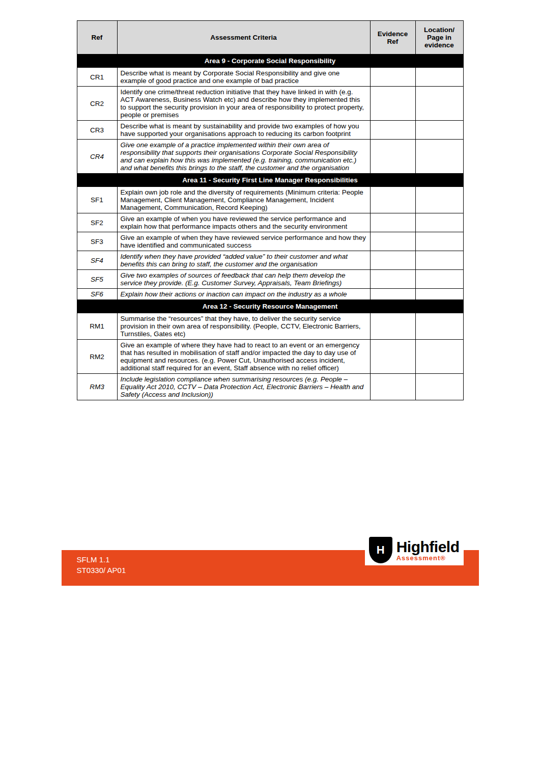| Ref | Assessment Criteria | Evidence Ref | Location/ Page in evidence |
| --- | --- | --- | --- |
| Area 9 - Corporate Social Responsibility |
| CR1 | Describe what is meant by Corporate Social Responsibility and give one example of good practice and one example of bad practice | | |
| CR2 | Identify one crime/threat reduction initiative that they have linked in with (e.g. ACT Awareness, Business Watch etc) and describe how they implemented this to support the security provision in your area of responsibility to protect property, people or premises | | |
| CR3 | Describe what is meant by sustainability and provide two examples of how you have supported your organisations approach to reducing its carbon footprint | | |
| CR4 | Give one example of a practice implemented within their own area of responsibility that supports their organisations Corporate Social Responsibility and can explain how this was implemented (e.g. training, communication etc.) and what benefits this brings to the staff, the customer and the organisation | | |
| Area 11 - Security First Line Manager Responsibilities |
| SF1 | Explain own job role and the diversity of requirements (Minimum criteria: People Management, Client Management, Compliance Management, Incident Management, Communication, Record Keeping) | | |
| SF2 | Give an example of when you have reviewed the service performance and explain how that performance impacts others and the security environment | | |
| SF3 | Give an example of when they have reviewed service performance and how they have identified and communicated success | | |
| SF4 | Identify when they have provided “added value” to their customer and what benefits this can bring to staff, the customer and the organisation | | |
| SF5 | Give two examples of sources of feedback that can help them develop the service they provide. (E.g. Customer Survey, Appraisals, Team Briefings) | | |
| SF6 | Explain how their actions or inaction can impact on the industry as a whole | | |
| Area 12 - Security Resource Management |
| RM1 | Summarise the “resources” that they have, to deliver the security service provision in their own area of responsibility. (People, CCTV, Electronic Barriers, Turnstiles, Gates etc) | | |
| RM2 | Give an example of where they have had to react to an event or an emergency that has resulted in mobilisation of staff and/or impacted the day to day use of equipment and resources. (e.g. Power Cut, Unauthorised access incident, additional staff required for an event, Staff absence with no relief officer) | | |
| RM3 | Include legislation compliance when summarising resources (e.g. People – Equality Act 2010, CCTV – Data Protection Act, Electronic Barriers – Health and Safety (Access and Inclusion)) | | |
SFLM 1.1
ST0330/ AP01
H
Highfield
Assessment®